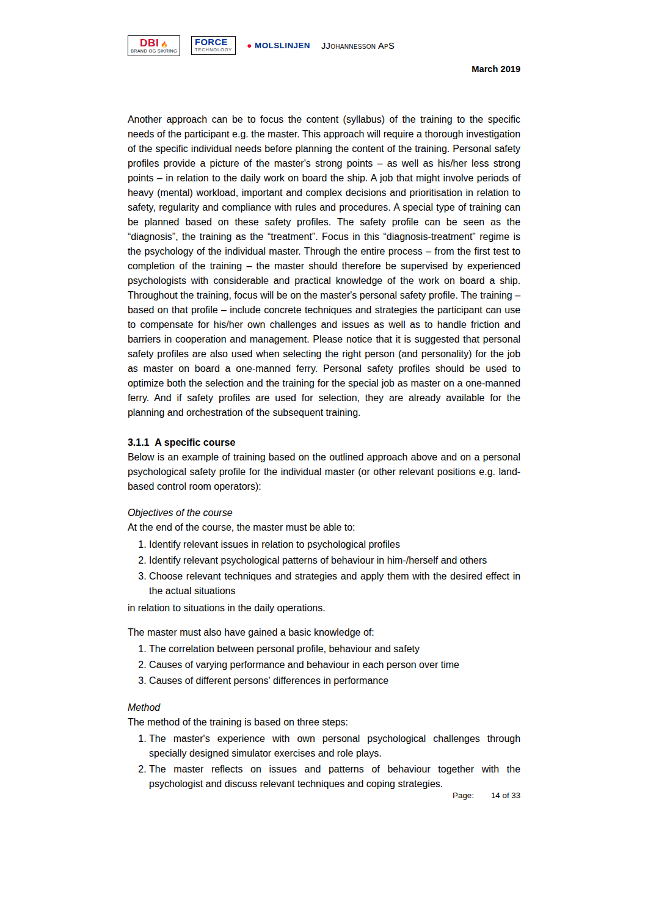DBI 🔥
BRAND OG SIKRING FORCE
TECHNOLOGY ● MOLSLINJEN JJohannesson ApS
March 2019
Another approach can be to focus the content (syllabus) of the training to the specific needs of the participant e.g. the master. This approach will require a thorough investigation of the specific individual needs before planning the content of the training. Personal safety profiles provide a picture of the master's strong points – as well as his/her less strong points – in relation to the daily work on board the ship. A job that might involve periods of heavy (mental) workload, important and complex decisions and prioritisation in relation to safety, regularity and compliance with rules and procedures. A special type of training can be planned based on these safety profiles. The safety profile can be seen as the “diagnosis”, the training as the “treatment”. Focus in this “diagnosis-treatment” regime is the psychology of the individual master. Through the entire process – from the first test to completion of the training – the master should therefore be supervised by experienced psychologists with considerable and practical knowledge of the work on board a ship. Throughout the training, focus will be on the master's personal safety profile. The training – based on that profile – include concrete techniques and strategies the participant can use to compensate for his/her own challenges and issues as well as to handle friction and barriers in cooperation and management. Please notice that it is suggested that personal safety profiles are also used when selecting the right person (and personality) for the job as master on board a one-manned ferry. Personal safety profiles should be used to optimize both the selection and the training for the special job as master on a one-manned ferry. And if safety profiles are used for selection, they are already available for the planning and orchestration of the subsequent training.
3.1.1 A specific course
Below is an example of training based on the outlined approach above and on a personal psychological safety profile for the individual master (or other relevant positions e.g. land-based control room operators):
Objectives of the course
At the end of the course, the master must be able to:
Identify relevant issues in relation to psychological profiles
Identify relevant psychological patterns of behaviour in him-/herself and others
Choose relevant techniques and strategies and apply them with the desired effect in the actual situations
in relation to situations in the daily operations.
The master must also have gained a basic knowledge of:
The correlation between personal profile, behaviour and safety
Causes of varying performance and behaviour in each person over time
Causes of different persons' differences in performance
Method
The method of the training is based on three steps:
The master's experience with own personal psychological challenges through specially designed simulator exercises and role plays.
The master reflects on issues and patterns of behaviour together with the psychologist and discuss relevant techniques and coping strategies.
Page: 14 of 33